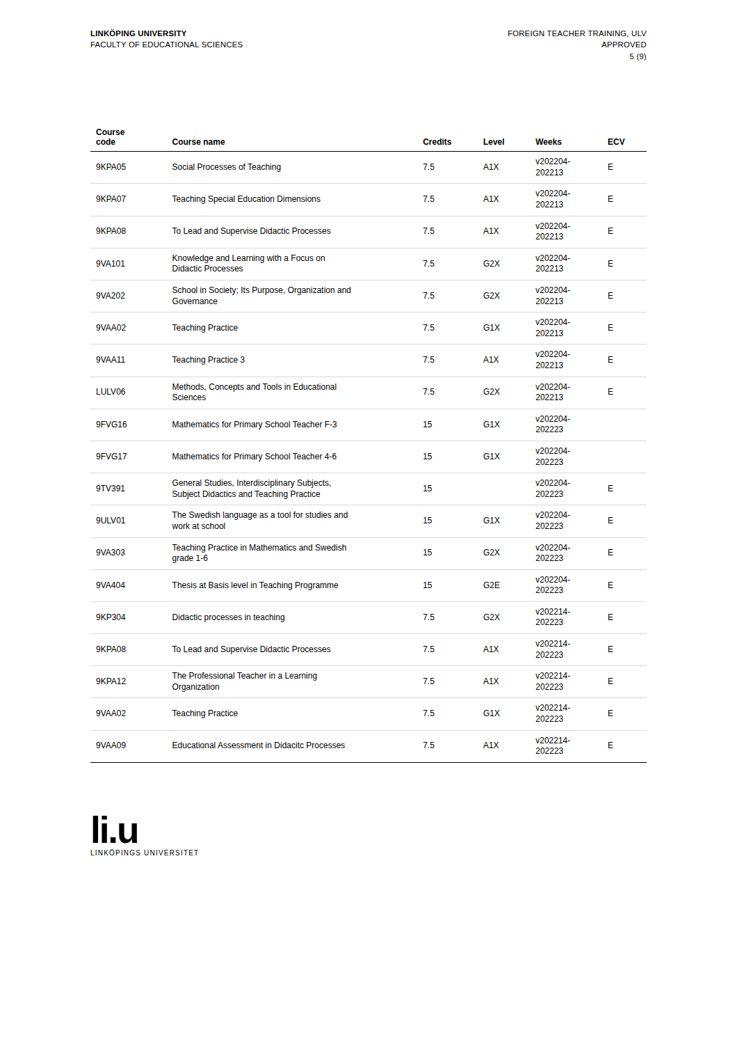LINKÖPING UNIVERSITY
FACULTY OF EDUCATIONAL SCIENCES
FOREIGN TEACHER TRAINING, ULV
APPROVED
5 (9)
| Course code | Course name | Credits | Level | Weeks | ECV |
| --- | --- | --- | --- | --- | --- |
| 9KPA05 | Social Processes of Teaching | 7.5 | A1X | v202204- 202213 | E |
| 9KPA07 | Teaching Special Education Dimensions | 7.5 | A1X | v202204- 202213 | E |
| 9KPA08 | To Lead and Supervise Didactic Processes | 7.5 | A1X | v202204- 202213 | E |
| 9VA101 | Knowledge and Learning with a Focus on Didactic Processes | 7.5 | G2X | v202204- 202213 | E |
| 9VA202 | School in Society; Its Purpose, Organization and Governance | 7.5 | G2X | v202204- 202213 | E |
| 9VAA02 | Teaching Practice | 7.5 | G1X | v202204- 202213 | E |
| 9VAA11 | Teaching Practice 3 | 7.5 | A1X | v202204- 202213 | E |
| LULV06 | Methods, Concepts and Tools in Educational Sciences | 7.5 | G2X | v202204- 202213 | E |
| 9FVG16 | Mathematics for Primary School Teacher F-3 | 15 | G1X | v202204- 202223 | |
| 9FVG17 | Mathematics for Primary School Teacher 4-6 | 15 | G1X | v202204- 202223 | |
| 9TV391 | General Studies, Interdisciplinary Subjects, Subject Didactics and Teaching Practice | 15 | | v202204- 202223 | E |
| 9ULV01 | The Swedish language as a tool for studies and work at school | 15 | G1X | v202204- 202223 | E |
| 9VA303 | Teaching Practice in Mathematics and Swedish grade 1-6 | 15 | G2X | v202204- 202223 | E |
| 9VA404 | Thesis at Basis level in Teaching Programme | 15 | G2E | v202204- 202223 | E |
| 9KP304 | Didactic processes in teaching | 7.5 | G2X | v202214- 202223 | E |
| 9KPA08 | To Lead and Supervise Didactic Processes | 7.5 | A1X | v202214- 202223 | E |
| 9KPA12 | The Professional Teacher in a Learning Organization | 7.5 | A1X | v202214- 202223 | E |
| 9VAA02 | Teaching Practice | 7.5 | G1X | v202214- 202223 | E |
| 9VAA09 | Educational Assessment in Didacitc Processes | 7.5 | A1X | v202214- 202223 | E |
li.u
LINKÖPINGS UNIVERSITET